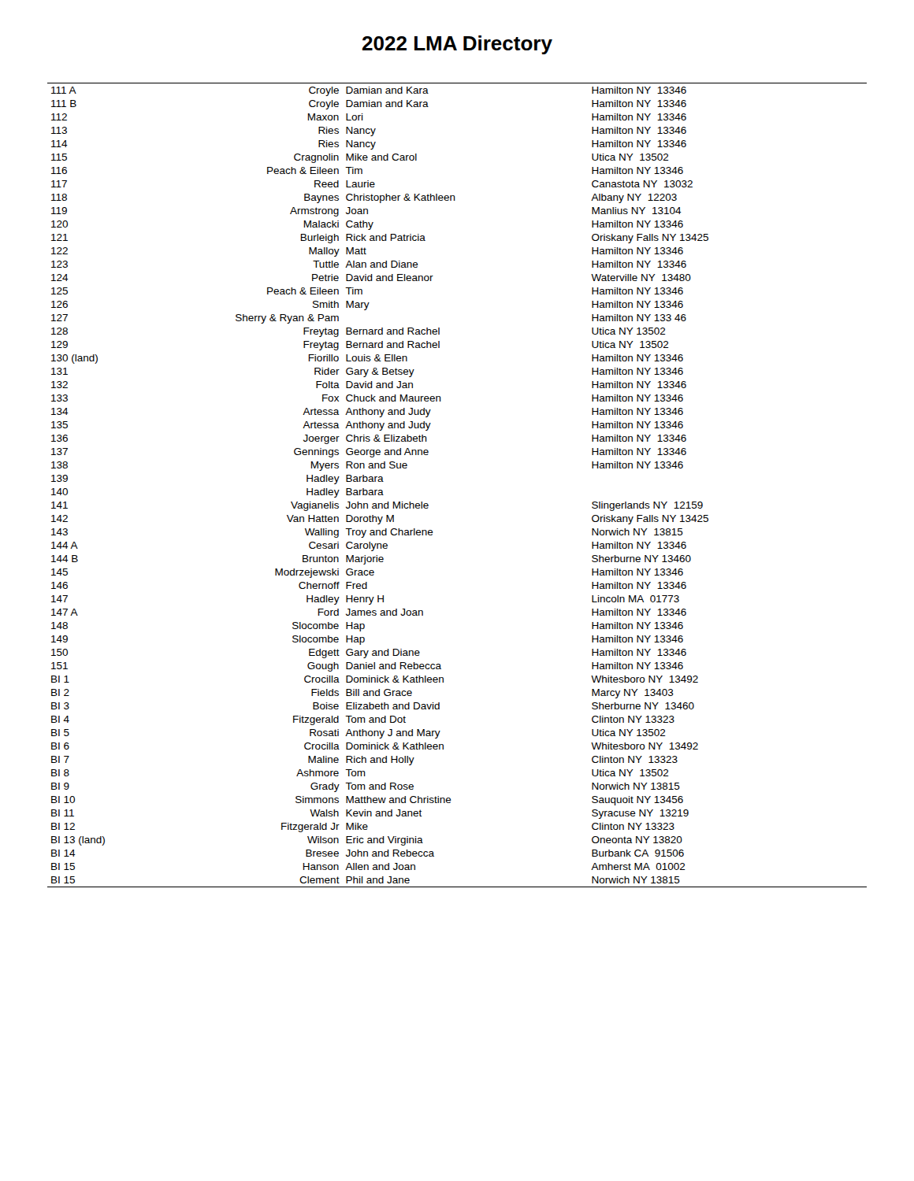2022 LMA Directory
| 111 A | Croyle | Damian and Kara | Hamilton NY 13346 |
| 111 B | Croyle | Damian and Kara | Hamilton NY 13346 |
| 112 | Maxon | Lori | Hamilton NY 13346 |
| 113 | Ries | Nancy | Hamilton NY 13346 |
| 114 | Ries | Nancy | Hamilton NY 13346 |
| 115 | Cragnolin | Mike and Carol | Utica NY 13502 |
| 116 | Peach & Eileen | Tim | Hamilton NY 13346 |
| 117 | Reed | Laurie | Canastota NY 13032 |
| 118 | Baynes | Christopher & Kathleen | Albany NY 12203 |
| 119 | Armstrong | Joan | Manlius NY 13104 |
| 120 | Malacki | Cathy | Hamilton NY 13346 |
| 121 | Burleigh | Rick and Patricia | Oriskany Falls NY 13425 |
| 122 | Malloy | Matt | Hamilton NY 13346 |
| 123 | Tuttle | Alan and Diane | Hamilton NY 13346 |
| 124 | Petrie | David and Eleanor | Waterville NY 13480 |
| 125 | Peach & Eileen | Tim | Hamilton NY 13346 |
| 126 | Smith | Mary | Hamilton NY 13346 |
| 127 | Sherry & Ryan & Pam | | Hamilton NY 133 46 |
| 128 | Freytag | Bernard and Rachel | Utica NY 13502 |
| 129 | Freytag | Bernard and Rachel | Utica NY 13502 |
| 130 (land) | Fiorillo | Louis & Ellen | Hamilton NY 13346 |
| 131 | Rider | Gary & Betsey | Hamilton NY 13346 |
| 132 | Folta | David and Jan | Hamilton NY 13346 |
| 133 | Fox | Chuck and Maureen | Hamilton NY 13346 |
| 134 | Artessa | Anthony and Judy | Hamilton NY 13346 |
| 135 | Artessa | Anthony and Judy | Hamilton NY 13346 |
| 136 | Joerger | Chris & Elizabeth | Hamilton NY 13346 |
| 137 | Gennings | George and Anne | Hamilton NY 13346 |
| 138 | Myers | Ron and Sue | Hamilton NY 13346 |
| 139 | Hadley | Barbara | |
| 140 | Hadley | Barbara | |
| 141 | Vagianelis | John and Michele | Slingerlands NY 12159 |
| 142 | Van Hatten | Dorothy M | Oriskany Falls NY 13425 |
| 143 | Walling | Troy and Charlene | Norwich NY 13815 |
| 144 A | Cesari | Carolyne | Hamilton NY 13346 |
| 144 B | Brunton | Marjorie | Sherburne NY 13460 |
| 145 | Modrzejewski | Grace | Hamilton NY 13346 |
| 146 | Chernoff | Fred | Hamilton NY 13346 |
| 147 | Hadley | Henry H | Lincoln MA 01773 |
| 147 A | Ford | James and Joan | Hamilton NY 13346 |
| 148 | Slocombe | Hap | Hamilton NY 13346 |
| 149 | Slocombe | Hap | Hamilton NY 13346 |
| 150 | Edgett | Gary and Diane | Hamilton NY 13346 |
| 151 | Gough | Daniel and Rebecca | Hamilton NY 13346 |
| BI 1 | Crocilla | Dominick & Kathleen | Whitesboro NY 13492 |
| BI 2 | Fields | Bill and Grace | Marcy NY 13403 |
| BI 3 | Boise | Elizabeth and David | Sherburne NY 13460 |
| BI 4 | Fitzgerald | Tom and Dot | Clinton NY 13323 |
| BI 5 | Rosati | Anthony J and Mary | Utica NY 13502 |
| BI 6 | Crocilla | Dominick & Kathleen | Whitesboro NY 13492 |
| BI 7 | Maline | Rich and Holly | Clinton NY 13323 |
| BI 8 | Ashmore | Tom | Utica NY 13502 |
| BI 9 | Grady | Tom and Rose | Norwich NY 13815 |
| BI 10 | Simmons | Matthew and Christine | Sauquoit NY 13456 |
| BI 11 | Walsh | Kevin and Janet | Syracuse NY 13219 |
| BI 12 | Fitzgerald Jr | Mike | Clinton NY 13323 |
| BI 13 (land) | Wilson | Eric and Virginia | Oneonta NY 13820 |
| BI 14 | Bresee | John and Rebecca | Burbank CA 91506 |
| BI 15 | Hanson | Allen and Joan | Amherst MA 01002 |
| BI 15 | Clement | Phil and Jane | Norwich NY 13815 |